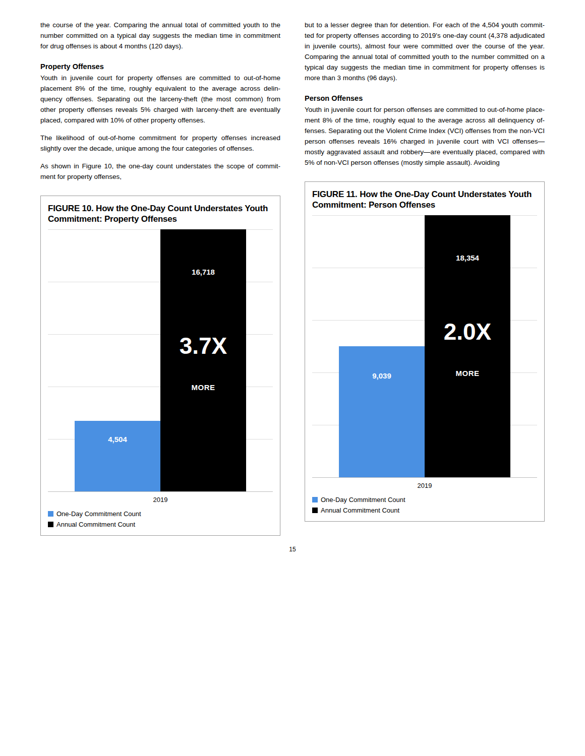the course of the year. Comparing the annual total of committed youth to the number committed on a typical day suggests the median time in commitment for drug offenses is about 4 months (120 days).
Property Offenses
Youth in juvenile court for property offenses are committed to out-of-home placement 8% of the time, roughly equivalent to the average across delinquency offenses. Separating out the larceny-theft (the most common) from other property offenses reveals 5% charged with larceny-theft are eventually placed, compared with 10% of other property offenses.
The likelihood of out-of-home commitment for property offenses increased slightly over the decade, unique among the four categories of offenses.
As shown in Figure 10, the one-day count understates the scope of commitment for property offenses,
FIGURE 10. How the One-Day Count Understates Youth Commitment: Property Offenses
4,504
16,718
3.7X
MORE
2019
One-Day Commitment Count
Annual Commitment Count
but to a lesser degree than for detention. For each of the 4,504 youth committed for property offenses according to 2019's one-day count (4,378 adjudicated in juvenile courts), almost four were committed over the course of the year. Comparing the annual total of committed youth to the number committed on a typical day suggests the median time in commitment for property offenses is more than 3 months (96 days).
Person Offenses
Youth in juvenile court for person offenses are committed to out-of-home placement 8% of the time, roughly equal to the average across all delinquency offenses. Separating out the Violent Crime Index (VCI) offenses from the non-VCI person offenses reveals 16% charged in juvenile court with VCI offenses—mostly aggravated assault and robbery—are eventually placed, compared with 5% of non-VCI person offenses (mostly simple assault). Avoiding
FIGURE 11. How the One-Day Count Understates Youth Commitment: Person Offenses
9,039
18,354
2.0X
MORE
2019
One-Day Commitment Count
Annual Commitment Count
15